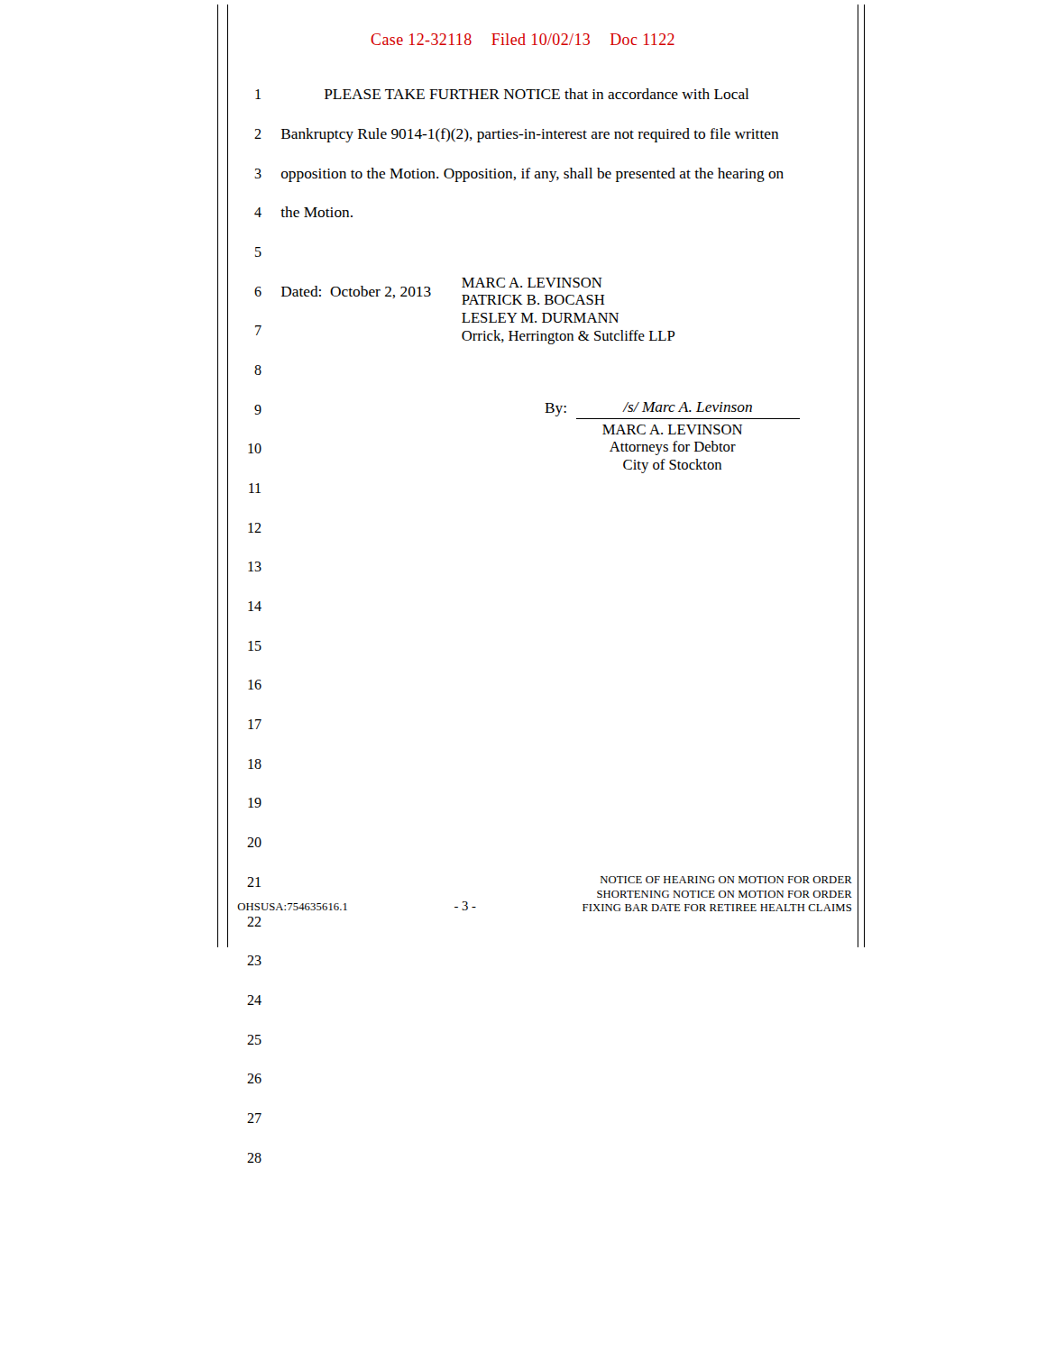Case 12-32118 Filed 10/02/13 Doc 1122
1
2
3
4
5
6
7
8
9
10
11
12
13
14
15
16
17
18
19
20
21
22
23
24
25
26
27
28
PLEASE TAKE FURTHER NOTICE that in accordance with Local Bankruptcy Rule 9014-1(f)(2), parties-in-interest are not required to file written opposition to the Motion. Opposition, if any, shall be presented at the hearing on the Motion.
Dated: October 2, 2013
MARC A. LEVINSON
PATRICK B. BOCASH
LESLEY M. DURMANN
Orrick, Herrington & Sutcliffe LLP
By:
/s/ Marc A. Levinson
MARC A. LEVINSON
Attorneys for Debtor
City of Stockton
OHSUSA:754635616.1
- 3 -
NOTICE OF HEARING ON MOTION FOR ORDER
SHORTENING NOTICE ON MOTION FOR ORDER
FIXING BAR DATE FOR RETIREE HEALTH CLAIMS